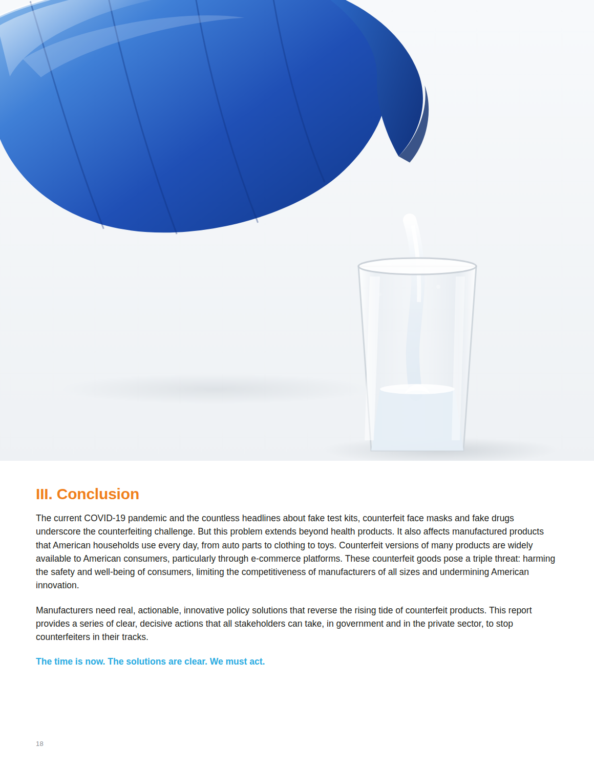III. Conclusion
The current COVID-19 pandemic and the countless headlines about fake test kits, counterfeit face masks and fake drugs underscore the counterfeiting challenge. But this problem extends beyond health products. It also affects manufactured products that American households use every day, from auto parts to clothing to toys. Counterfeit versions of many products are widely available to American consumers, particularly through e-commerce platforms. These counterfeit goods pose a triple threat: harming the safety and well-being of consumers, limiting the competitiveness of manufacturers of all sizes and undermining American innovation.
Manufacturers need real, actionable, innovative policy solutions that reverse the rising tide of counterfeit products. This report provides a series of clear, decisive actions that all stakeholders can take, in government and in the private sector, to stop counterfeiters in their tracks.
The time is now. The solutions are clear. We must act.
18